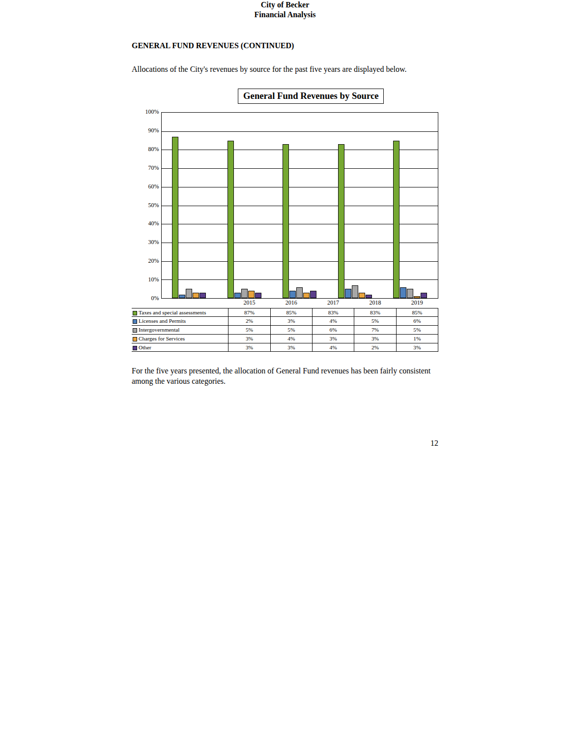City of Becker
Financial Analysis
GENERAL FUND REVENUES (CONTINUED)
Allocations of the City's revenues by source for the past five years are displayed below.
General Fund Revenues by Source
100%
90%
80%
70%
60%
50%
40%
30%
20%
10%
0%
| | 2015 | 2016 | 2017 | 2018 | 2019 |
| Taxes and special assessments | 87% | 85% | 83% | 83% | 85% |
| Licenses and Permits | 2% | 3% | 4% | 5% | 6% |
| Intergovernmental | 5% | 5% | 6% | 7% | 5% |
| Charges for Services | 3% | 4% | 3% | 3% | 1% |
| Other | 3% | 3% | 4% | 2% | 3% |
For the five years presented, the allocation of General Fund revenues has been fairly consistent among the various categories.
12